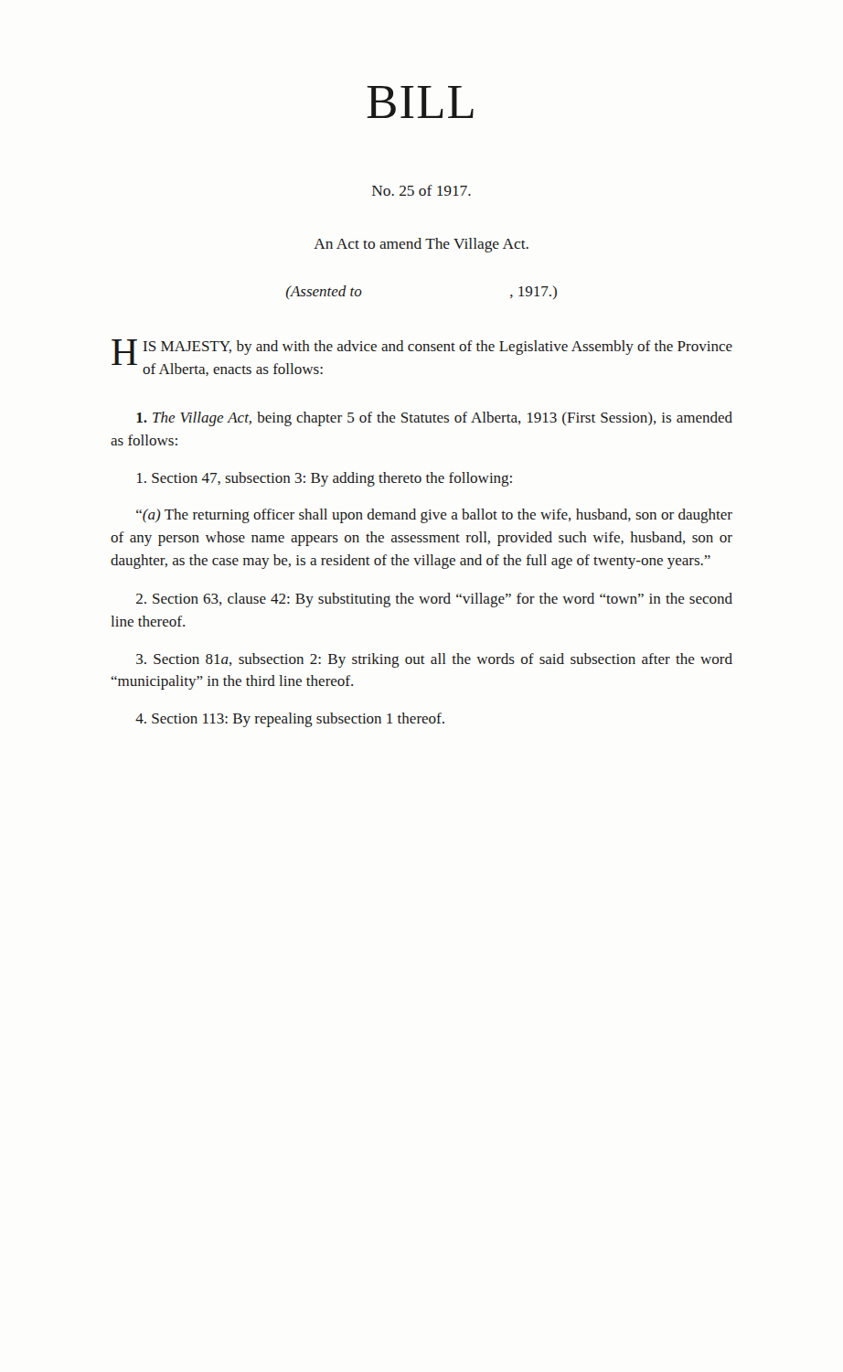BILL
No. 25 of 1917.
An Act to amend The Village Act.
(Assented to , 1917.)
HIS MAJESTY, by and with the advice and consent of the Legislative Assembly of the Province of Alberta, enacts as follows:
1. The Village Act, being chapter 5 of the Statutes of Alberta, 1913 (First Session), is amended as follows:
1. Section 47, subsection 3: By adding thereto the following:
“(a) The returning officer shall upon demand give a ballot to the wife, husband, son or daughter of any person whose name appears on the assessment roll, provided such wife, husband, son or daughter, as the case may be, is a resident of the village and of the full age of twenty-one years.”
2. Section 63, clause 42: By substituting the word “village” for the word “town” in the second line thereof.
3. Section 81a, subsection 2: By striking out all the words of said subsection after the word “municipality” in the third line thereof.
4. Section 113: By repealing subsection 1 thereof.